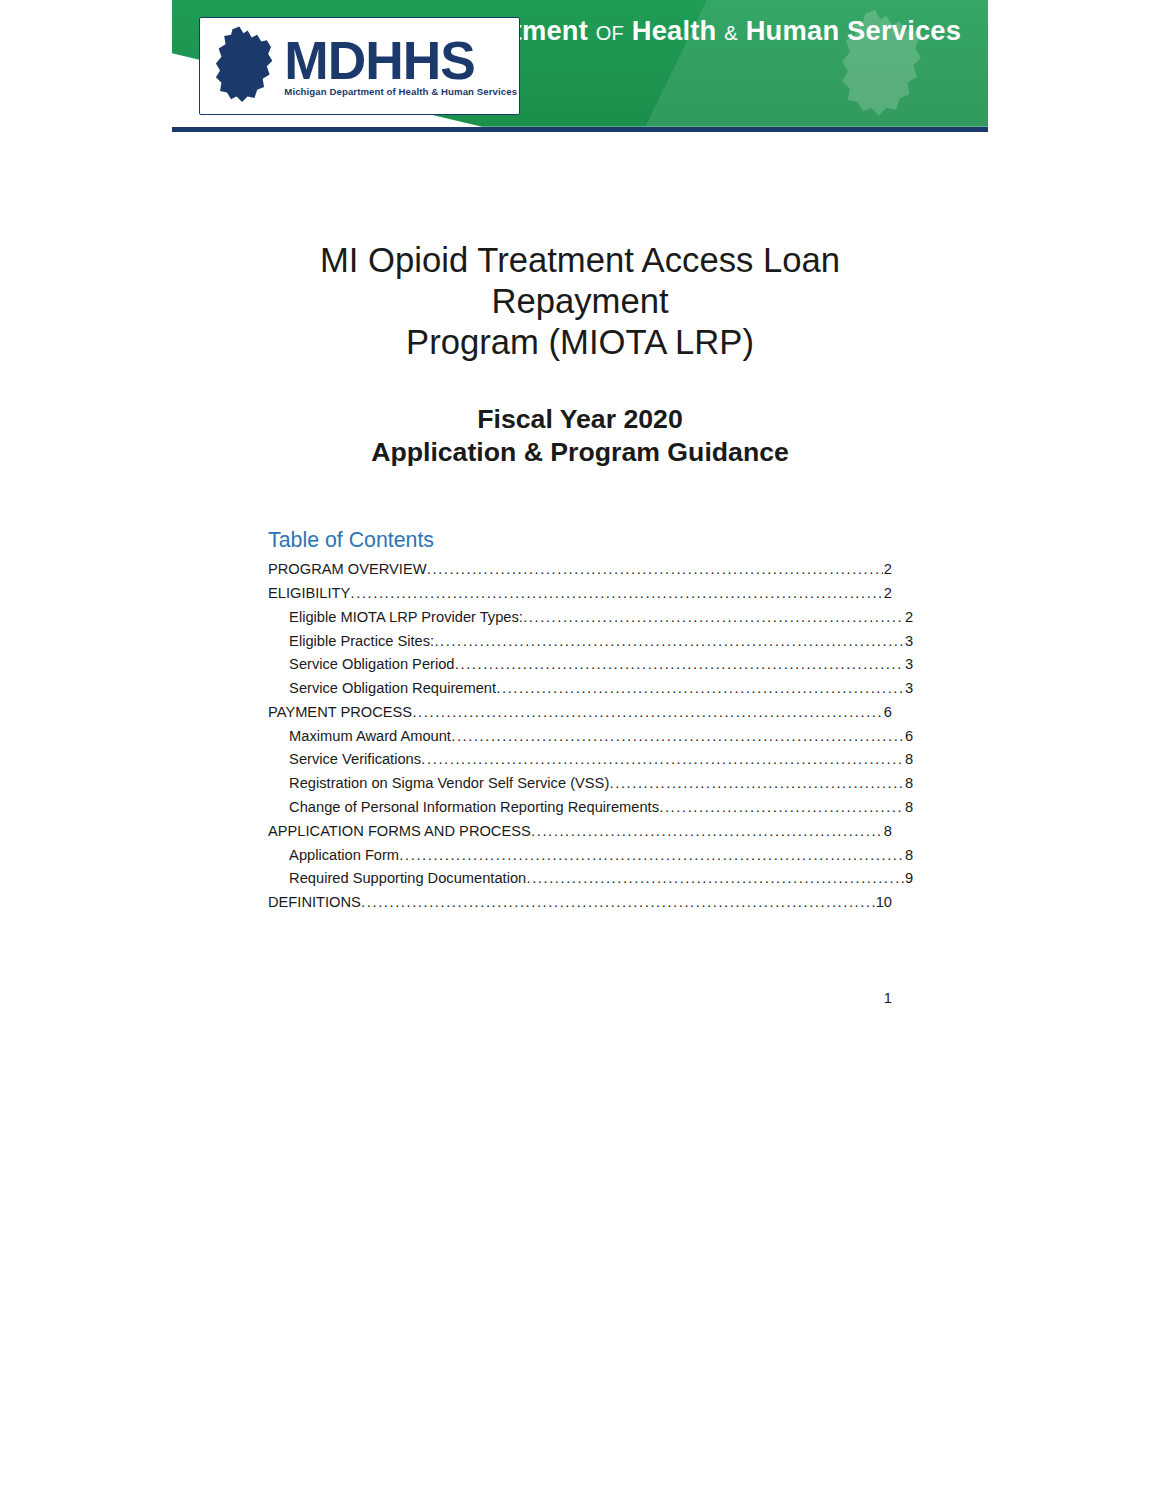Michigan Department OF Health & Human Services
MDHHS
Michigan Department of Health & Human Services
MI Opioid Treatment Access Loan Repayment
Program (MIOTA LRP)
Fiscal Year 2020
Application & Program Guidance
Table of Contents
PROGRAM OVERVIEW.................................................................................................................................. 2
ELIGIBILITY................................................................................................................................................. 2
Eligible MIOTA LRP Provider Types:....................................................................................................... 2
Eligible Practice Sites:................................................................................................................................. 3
Service Obligation Period........................................................................................................................... 3
Service Obligation Requirement................................................................................................................. 3
PAYMENT PROCESS....................................................................................................................................... 6
Maximum Award Amount.......................................................................................................................... 6
Service Verifications.................................................................................................................................... 8
Registration on Sigma Vendor Self Service (VSS)....................................................................................... 8
Change of Personal Information Reporting Requirements..................................................................... 8
APPLICATION FORMS AND PROCESS......................................................................................................... 8
Application Form......................................................................................................................................... 8
Required Supporting Documentation....................................................................................................... 9
DEFINITIONS.............................................................................................................................................. 10
1